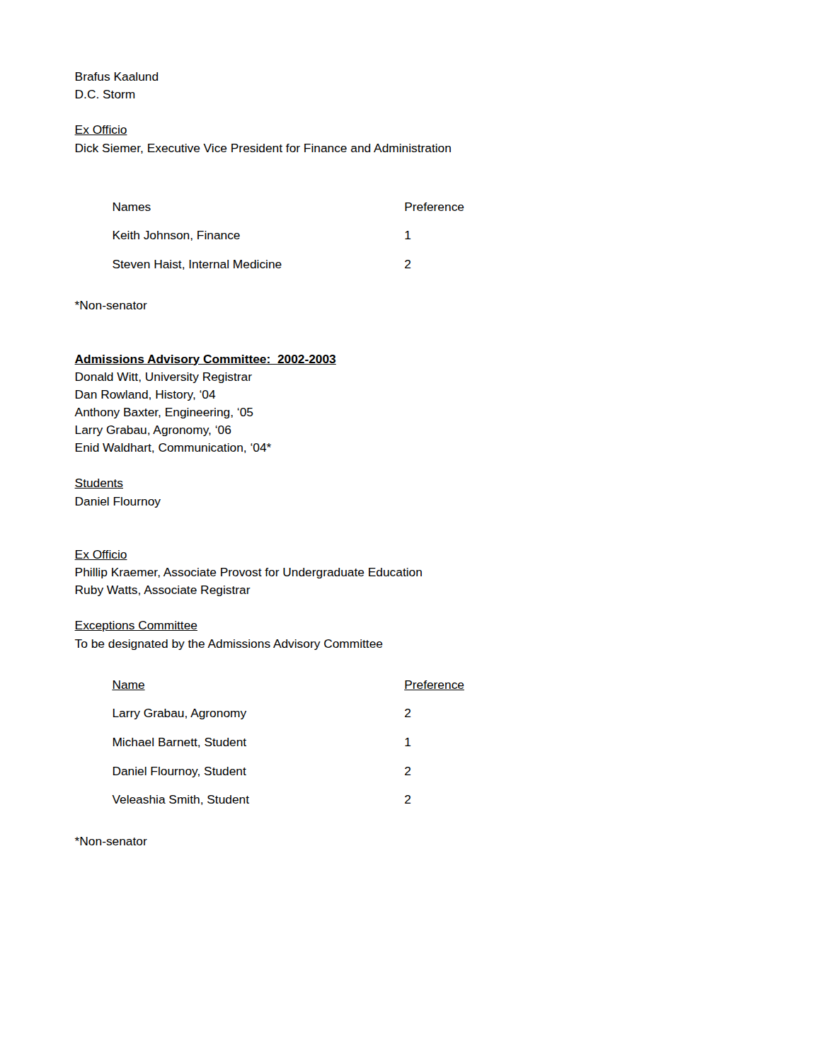Brafus Kaalund
D.C. Storm
Ex Officio
Dick Siemer, Executive Vice President for Finance and Administration
| Names | Preference |
| --- | --- |
| Keith Johnson, Finance | 1 |
| Steven Haist, Internal Medicine | 2 |
*Non-senator
Admissions Advisory Committee: 2002-2003
Donald Witt, University Registrar
Dan Rowland, History, ‘04
Anthony Baxter, Engineering, ‘05
Larry Grabau, Agronomy, ‘06
Enid Waldhart, Communication, ‘04*
Students
Daniel Flournoy
Ex Officio
Phillip Kraemer, Associate Provost for Undergraduate Education
Ruby Watts, Associate Registrar
Exceptions Committee
To be designated by the Admissions Advisory Committee
| Name | Preference |
| --- | --- |
| Larry Grabau, Agronomy | 2 |
| Michael Barnett, Student | 1 |
| Daniel Flournoy, Student | 2 |
| Veleashia Smith, Student | 2 |
*Non-senator